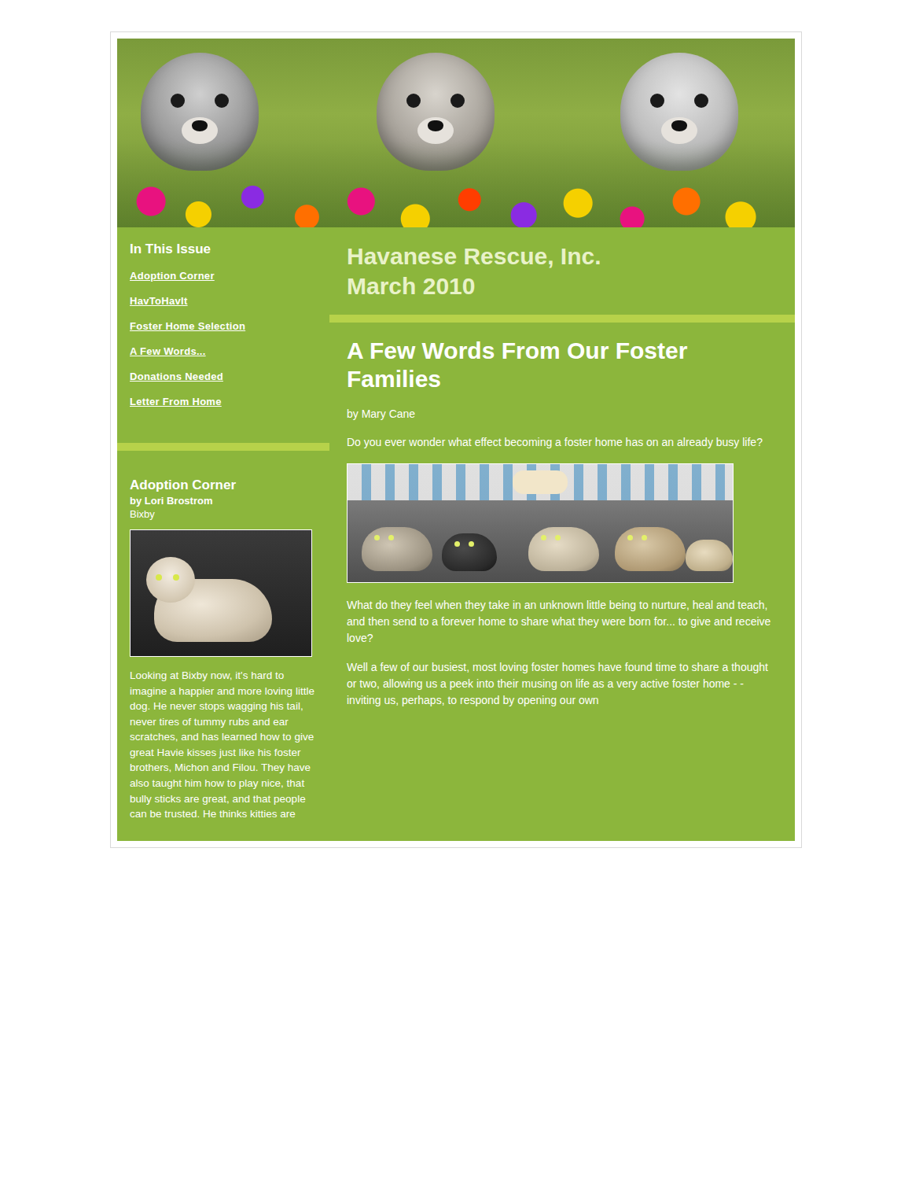In This Issue
Adoption Corner
HavToHavIt
Foster Home Selection
A Few Words...
Donations Needed
Letter From Home
Adoption Corner
by Lori Brostrom
Bixby
Looking at Bixby now, it's hard to imagine a happier and more loving little dog. He never stops wagging his tail, never tires of tummy rubs and ear scratches, and has learned how to give great Havie kisses just like his foster brothers, Michon and Filou. They have also taught him how to play nice, that bully sticks are great, and that people can be trusted. He thinks kitties are
Havanese Rescue, Inc.
March 2010
A Few Words From Our Foster Families
by Mary Cane
Do you ever wonder what effect becoming a foster home has on an already busy life?
What do they feel when they take in an unknown little being to nurture, heal and teach, and then send to a forever home to share what they were born for... to give and receive love?
Well a few of our busiest, most loving foster homes have found time to share a thought or two, allowing us a peek into their musing on life as a very active foster home - - inviting us, perhaps, to respond by opening our own